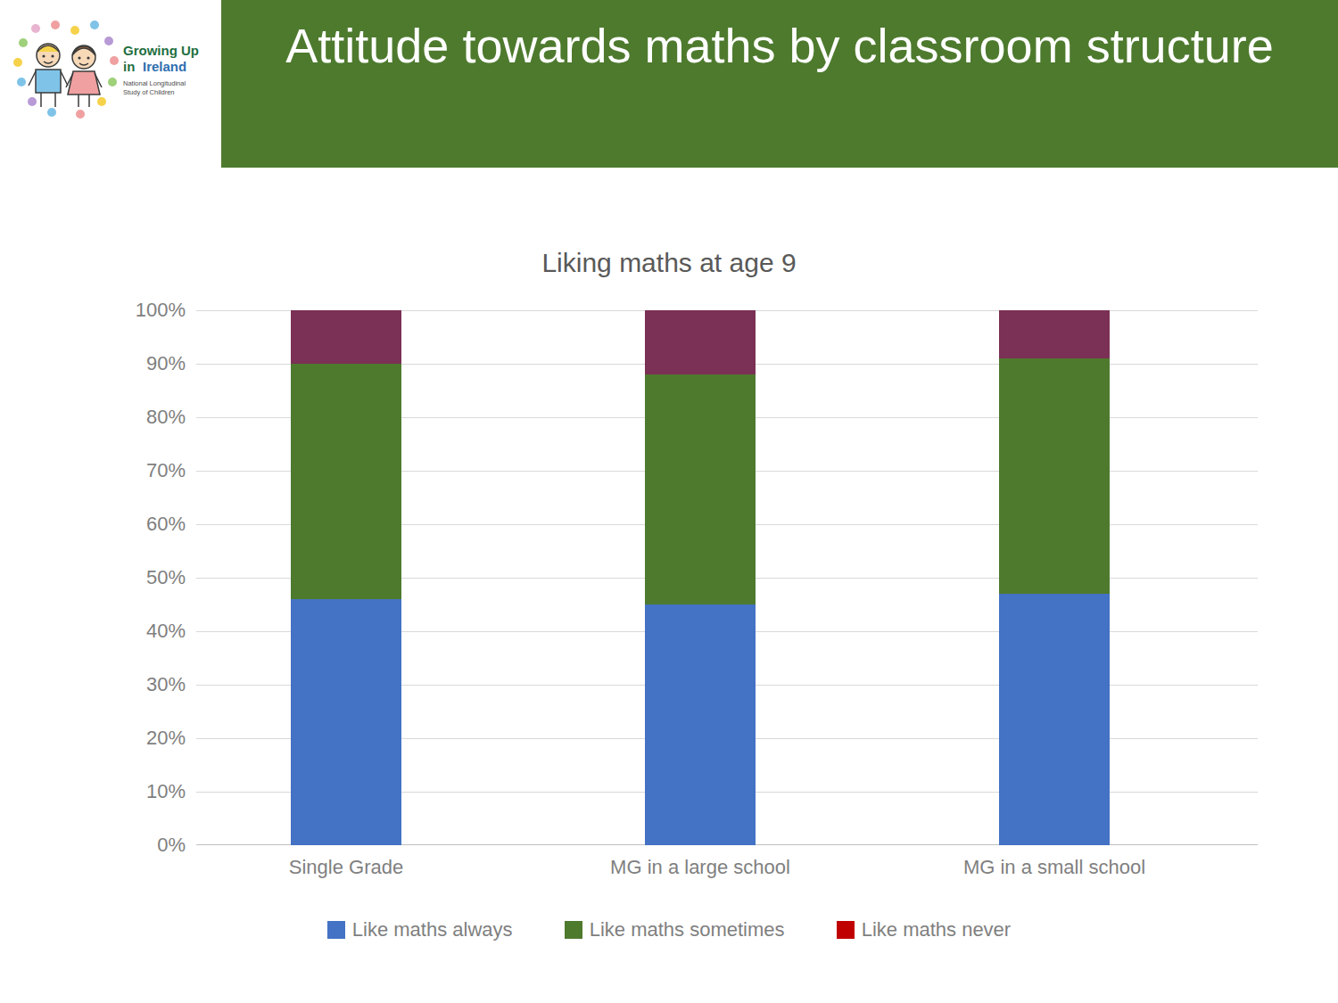Growing Up in Ireland National Longitudinal Study of Children
Attitude towards maths by classroom structure
Liking maths at age 9
100% 90% 80% 70% 60% 50% 40% 30% 20% 10% 0%
Single Grade MG in a large school MG in a small school
Like maths always Like maths sometimes Like maths never